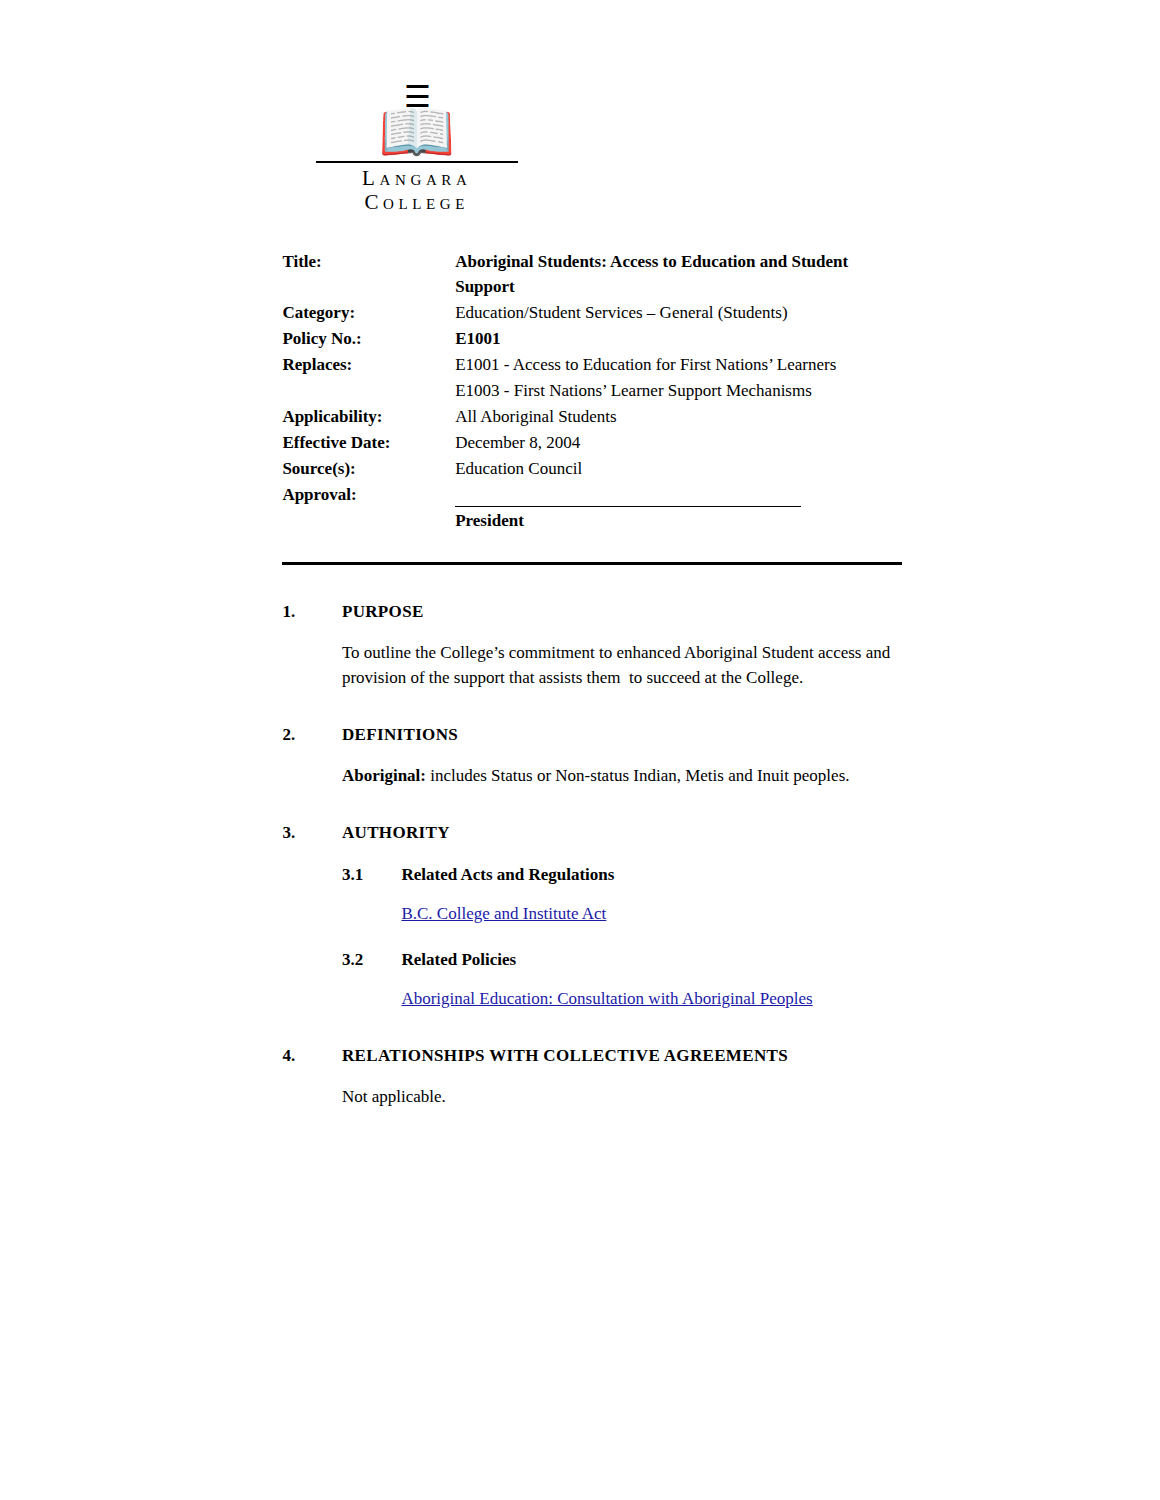☰ 📖
Langara College
| Title: | Aboriginal Students: Access to Education and Student Support |
| Category: | Education/Student Services – General (Students) |
| Policy No.: | E1001 |
| Replaces: | E1001 - Access to Education for First Nations’ Learners |
| | E1003 - First Nations’ Learner Support Mechanisms |
| Applicability: | All Aboriginal Students |
| Effective Date: | December 8, 2004 |
| Source(s): | Education Council |
| Approval: | |
| | President |
1. PURPOSE
To outline the College’s commitment to enhanced Aboriginal Student access and provision of the support that assists them to succeed at the College.
2. DEFINITIONS
Aboriginal: includes Status or Non-status Indian, Metis and Inuit peoples.
3. AUTHORITY
3.1 Related Acts and Regulations
B.C. College and Institute Act
3.2 Related Policies
Aboriginal Education: Consultation with Aboriginal Peoples
4. RELATIONSHIPS WITH COLLECTIVE AGREEMENTS
Not applicable.